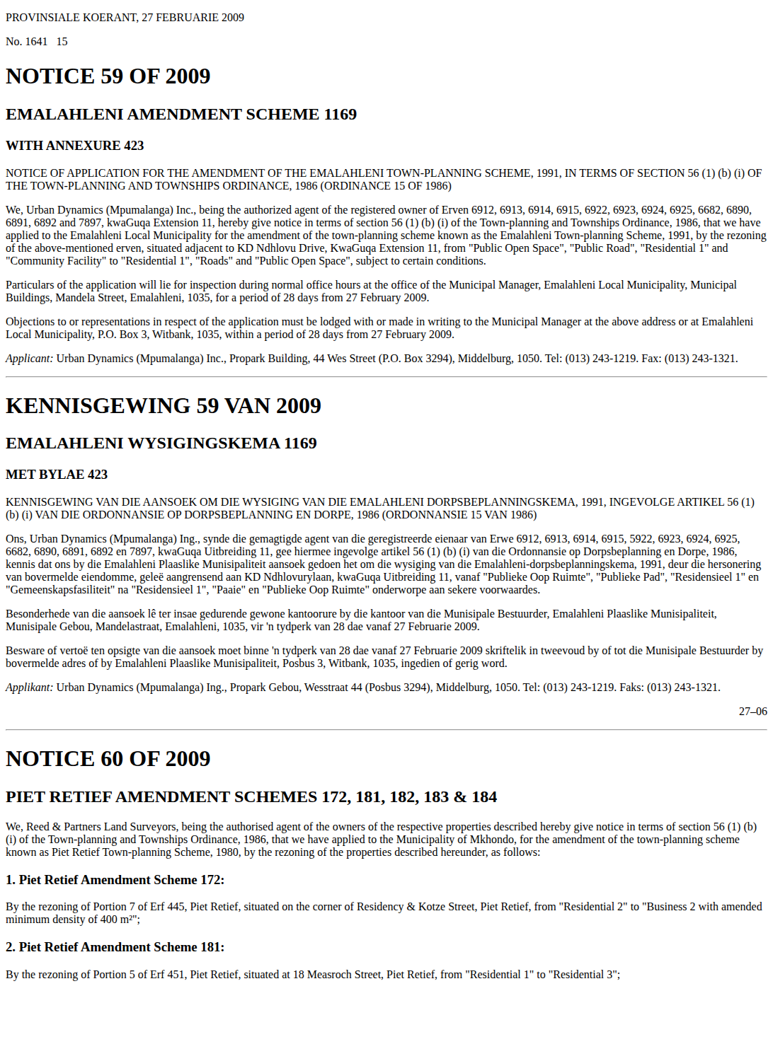PROVINSIALE KOERANT, 27 FEBRUARIE 2009
No. 1641 15
NOTICE 59 OF 2009
EMALAHLENI AMENDMENT SCHEME 1169
WITH ANNEXURE 423
NOTICE OF APPLICATION FOR THE AMENDMENT OF THE EMALAHLENI TOWN-PLANNING SCHEME, 1991, IN TERMS OF SECTION 56 (1) (b) (i) OF THE TOWN-PLANNING AND TOWNSHIPS ORDINANCE, 1986 (ORDINANCE 15 OF 1986)
We, Urban Dynamics (Mpumalanga) Inc., being the authorized agent of the registered owner of Erven 6912, 6913, 6914, 6915, 6922, 6923, 6924, 6925, 6682, 6890, 6891, 6892 and 7897, kwaGuqa Extension 11, hereby give notice in terms of section 56 (1) (b) (i) of the Town-planning and Townships Ordinance, 1986, that we have applied to the Emalahleni Local Municipality for the amendment of the town-planning scheme known as the Emalahleni Town-planning Scheme, 1991, by the rezoning of the above-mentioned erven, situated adjacent to KD Ndhlovu Drive, KwaGuqa Extension 11, from "Public Open Space", "Public Road", "Residential 1" and "Community Facility" to "Residential 1", "Roads" and "Public Open Space", subject to certain conditions.
Particulars of the application will lie for inspection during normal office hours at the office of the Municipal Manager, Emalahleni Local Municipality, Municipal Buildings, Mandela Street, Emalahleni, 1035, for a period of 28 days from 27 February 2009.
Objections to or representations in respect of the application must be lodged with or made in writing to the Municipal Manager at the above address or at Emalahleni Local Municipality, P.O. Box 3, Witbank, 1035, within a period of 28 days from 27 February 2009.
Applicant: Urban Dynamics (Mpumalanga) Inc., Propark Building, 44 Wes Street (P.O. Box 3294), Middelburg, 1050. Tel: (013) 243-1219. Fax: (013) 243-1321.
KENNISGEWING 59 VAN 2009
EMALAHLENI WYSIGINGSKEMA 1169
MET BYLAE 423
KENNISGEWING VAN DIE AANSOEK OM DIE WYSIGING VAN DIE EMALAHLENI DORPSBEPLANNINGSKEMA, 1991, INGEVOLGE ARTIKEL 56 (1) (b) (i) VAN DIE ORDONNANSIE OP DORPSBEPLANNING EN DORPE, 1986 (ORDONNANSIE 15 VAN 1986)
Ons, Urban Dynamics (Mpumalanga) Ing., synde die gemagtigde agent van die geregistreerde eienaar van Erwe 6912, 6913, 6914, 6915, 5922, 6923, 6924, 6925, 6682, 6890, 6891, 6892 en 7897, kwaGuqa Uitbreiding 11, gee hiermee ingevolge artikel 56 (1) (b) (i) van die Ordonnansie op Dorpsbeplanning en Dorpe, 1986, kennis dat ons by die Emalahleni Plaaslike Munisipaliteit aansoek gedoen het om die wysiging van die Emalahleni-dorpsbeplanningskema, 1991, deur die hersonering van bovermelde eiendomme, geleë aangrensend aan KD Ndhlovurylaan, kwaGuqa Uitbreiding 11, vanaf "Publieke Oop Ruimte", "Publieke Pad", "Residensieel 1" en "Gemeenskapsfasiliteit" na "Residensieel 1", "Paaie" en "Publieke Oop Ruimte" onderworpe aan sekere voorwaardes.
Besonderhede van die aansoek lê ter insae gedurende gewone kantoorure by die kantoor van die Munisipale Bestuurder, Emalahleni Plaaslike Munisipaliteit, Munisipale Gebou, Mandelastraat, Emalahleni, 1035, vir 'n tydperk van 28 dae vanaf 27 Februarie 2009.
Besware of vertoë ten opsigte van die aansoek moet binne 'n tydperk van 28 dae vanaf 27 Februarie 2009 skriftelik in tweevoud by of tot die Munisipale Bestuurder by bovermelde adres of by Emalahleni Plaaslike Munisipaliteit, Posbus 3, Witbank, 1035, ingedien of gerig word.
Applikant: Urban Dynamics (Mpumalanga) Ing., Propark Gebou, Wesstraat 44 (Posbus 3294), Middelburg, 1050. Tel: (013) 243-1219. Faks: (013) 243-1321.
27–06
NOTICE 60 OF 2009
PIET RETIEF AMENDMENT SCHEMES 172, 181, 182, 183 & 184
We, Reed & Partners Land Surveyors, being the authorised agent of the owners of the respective properties described hereby give notice in terms of section 56 (1) (b) (i) of the Town-planning and Townships Ordinance, 1986, that we have applied to the Municipality of Mkhondo, for the amendment of the town-planning scheme known as Piet Retief Town-planning Scheme, 1980, by the rezoning of the properties described hereunder, as follows:
1. Piet Retief Amendment Scheme 172:
By the rezoning of Portion 7 of Erf 445, Piet Retief, situated on the corner of Residency & Kotze Street, Piet Retief, from "Residential 2" to "Business 2 with amended minimum density of 400 m²";
2. Piet Retief Amendment Scheme 181:
By the rezoning of Portion 5 of Erf 451, Piet Retief, situated at 18 Measroch Street, Piet Retief, from "Residential 1" to "Residential 3";